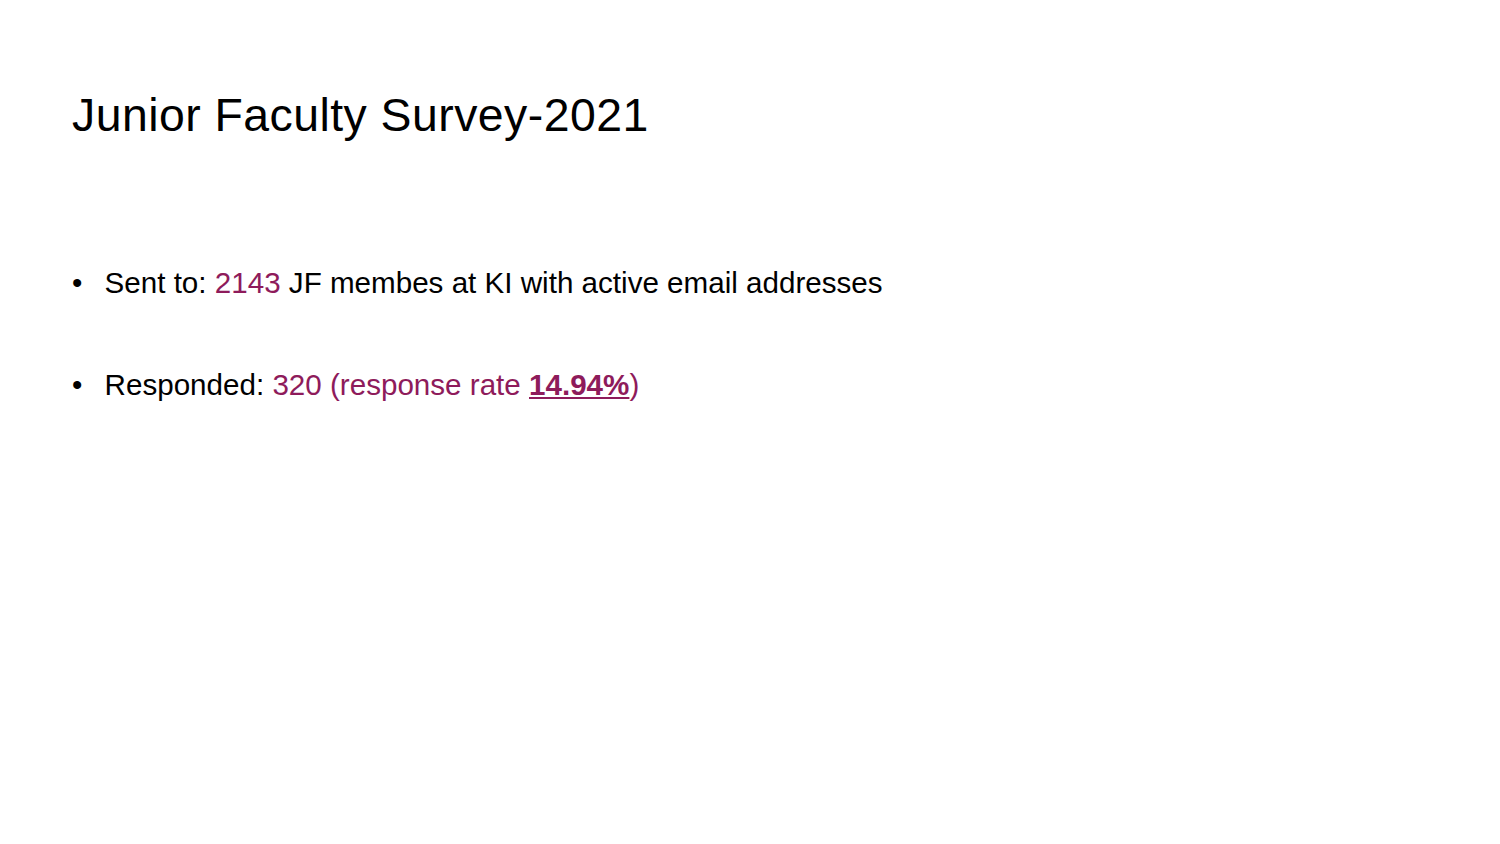Junior Faculty Survey-2021
Sent to: 2143 JF membes at KI with active email addresses
Responded: 320 (response rate 14.94%)